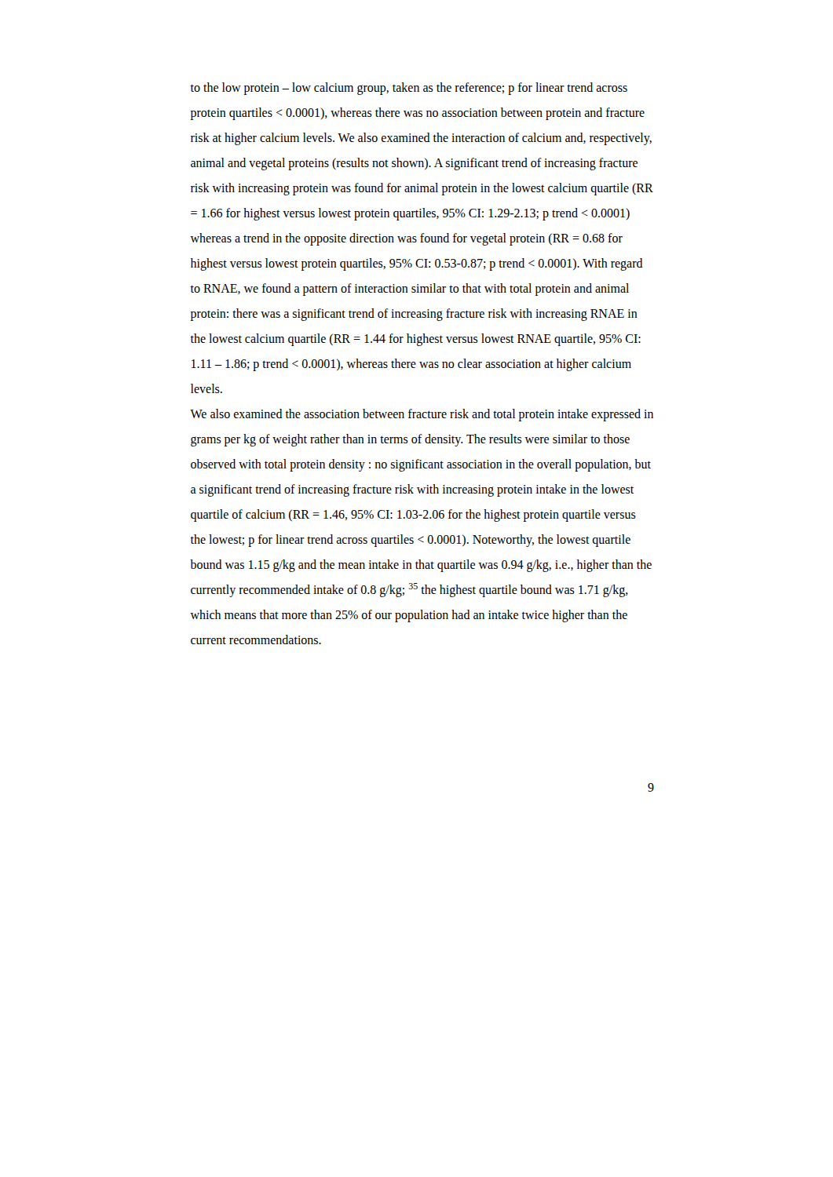to the low protein – low calcium group, taken as the reference; p for linear trend across protein quartiles < 0.0001), whereas there was no association between protein and fracture risk at higher calcium levels. We also examined the interaction of calcium and, respectively, animal and vegetal proteins (results not shown). A significant trend of increasing fracture risk with increasing protein was found for animal protein in the lowest calcium quartile (RR = 1.66 for highest versus lowest protein quartiles, 95% CI: 1.29-2.13; p trend < 0.0001) whereas a trend in the opposite direction was found for vegetal protein (RR = 0.68 for highest versus lowest protein quartiles, 95% CI: 0.53-0.87; p trend < 0.0001). With regard to RNAE, we found a pattern of interaction similar to that with total protein and animal protein: there was a significant trend of increasing fracture risk with increasing RNAE in the lowest calcium quartile (RR = 1.44 for highest versus lowest RNAE quartile, 95% CI: 1.11 – 1.86; p trend < 0.0001), whereas there was no clear association at higher calcium levels.
We also examined the association between fracture risk and total protein intake expressed in grams per kg of weight rather than in terms of density. The results were similar to those observed with total protein density : no significant association in the overall population, but a significant trend of increasing fracture risk with increasing protein intake in the lowest quartile of calcium (RR = 1.46, 95% CI: 1.03-2.06 for the highest protein quartile versus the lowest; p for linear trend across quartiles < 0.0001). Noteworthy, the lowest quartile bound was 1.15 g/kg and the mean intake in that quartile was 0.94 g/kg, i.e., higher than the currently recommended intake of 0.8 g/kg; 35 the highest quartile bound was 1.71 g/kg, which means that more than 25% of our population had an intake twice higher than the current recommendations.
9